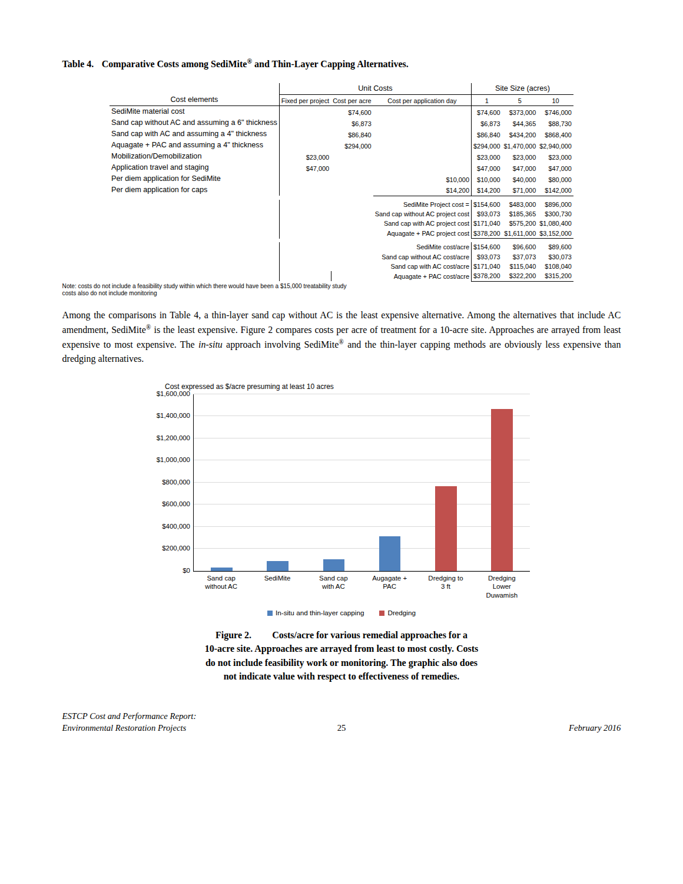Table 4. Comparative Costs among SediMite® and Thin-Layer Capping Alternatives.
| | Unit Costs | Site Size (acres) |
| Cost elements | Fixed per project | Cost per acre | Cost per application day | 1 | 5 | 10 |
| SediMite material cost | | $74,600 | | $74,600 | $373,000 | $746,000 |
| Sand cap without AC and assuming a 6" thickness | | $6,873 | | $6,873 | $44,365 | $88,730 |
| Sand cap with AC and assuming a 4" thickness | | $86,840 | | $86,840 | $434,200 | $868,400 |
| Aquagate + PAC and assuming a 4" thickness | | $294,000 | | $294,000 | $1,470,000 | $2,940,000 |
| Mobilization/Demobilization | $23,000 | | | $23,000 | $23,000 | $23,000 |
| Application travel and staging | $47,000 | | | $47,000 | $47,000 | $47,000 |
| Per diem application for SediMite | | | $10,000 | $10,000 | $40,000 | $80,000 |
| Per diem application for caps | | | $14,200 | $14,200 | $71,000 | $142,000 |
| | | | SediMite Project cost = | $154,600 | $483,000 | $896,000 |
| | | | Sand cap without AC project cost | $93,073 | $185,365 | $300,730 |
| | | | Sand cap with AC project cost | $171,040 | $575,200 | $1,080,400 |
| | | | Aquagate + PAC project cost | $378,200 | $1,611,000 | $3,152,000 |
| | | | SediMite cost/acre | $154,600 | $96,600 | $89,600 |
| | | | Sand cap without AC cost/acre | $93,073 | $37,073 | $30,073 |
| | | | Sand cap with AC cost/acre | $171,040 | $115,040 | $108,040 |
| | | | Aquagate + PAC cost/acre | $378,200 | $322,200 | $315,200 |
Note: costs do not include a feasibility study within which there would have been a $15,000 treatability study
costs also do not include monitoring
Among the comparisons in Table 4, a thin-layer sand cap without AC is the least expensive alternative. Among the alternatives that include AC amendment, SediMite® is the least expensive. Figure 2 compares costs per acre of treatment for a 10-acre site. Approaches are arrayed from least expensive to most expensive. The in-situ approach involving SediMite® and the thin-layer capping methods are obviously less expensive than dredging alternatives.
Cost expressed as $/acre presuming at least 10 acres
$1,600,000
$1,400,000
$1,200,000
$1,000,000
$800,000
$600,000
$400,000
$200,000
$0
Sand cap
without AC
SediMite
Sand cap
with AC
Augagate +
PAC
Dredging to
3 ft
Dredging
Lower
Duwamish
In-situ and thin-layer capping
Dredging
Figure 2. Costs/acre for various remedial approaches for a
10-acre site. Approaches are arrayed from least to most costly. Costs
do not include feasibility work or monitoring. The graphic also does
not indicate value with respect to effectiveness of remedies.
ESTCP Cost and Performance Report:
Environmental Restoration Projects 25 February 2016